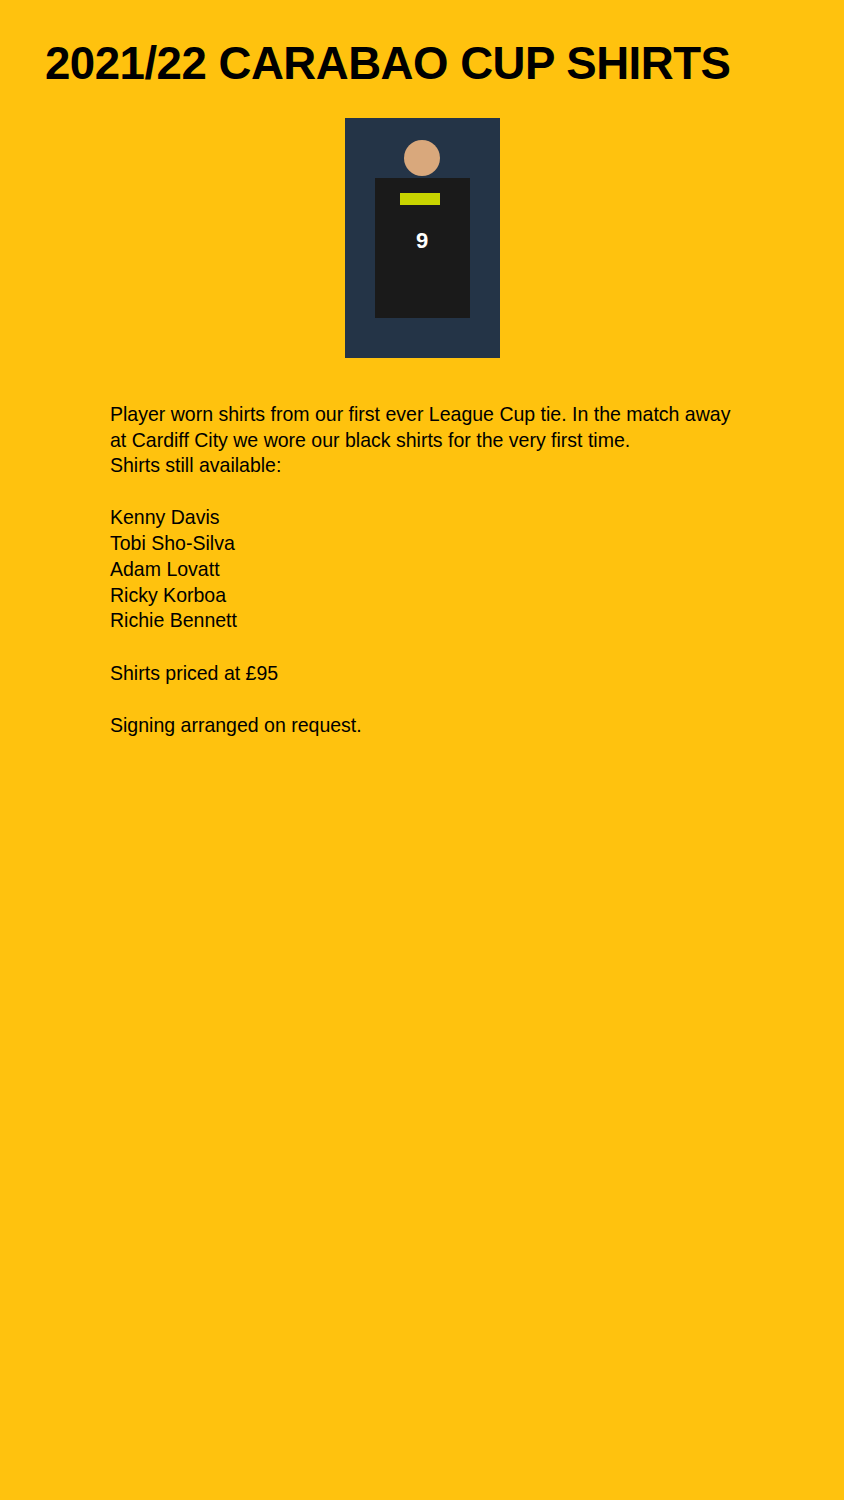2021/22 Carabao Cup Shirts
Player worn shirts from our first ever League Cup tie. In the match away at Cardiff City we wore our black shirts for the very first time.
Shirts still available:
Kenny Davis
Tobi Sho-Silva
Adam Lovatt
Ricky Korboa
Richie Bennett
Shirts priced at £95
Signing arranged on request.